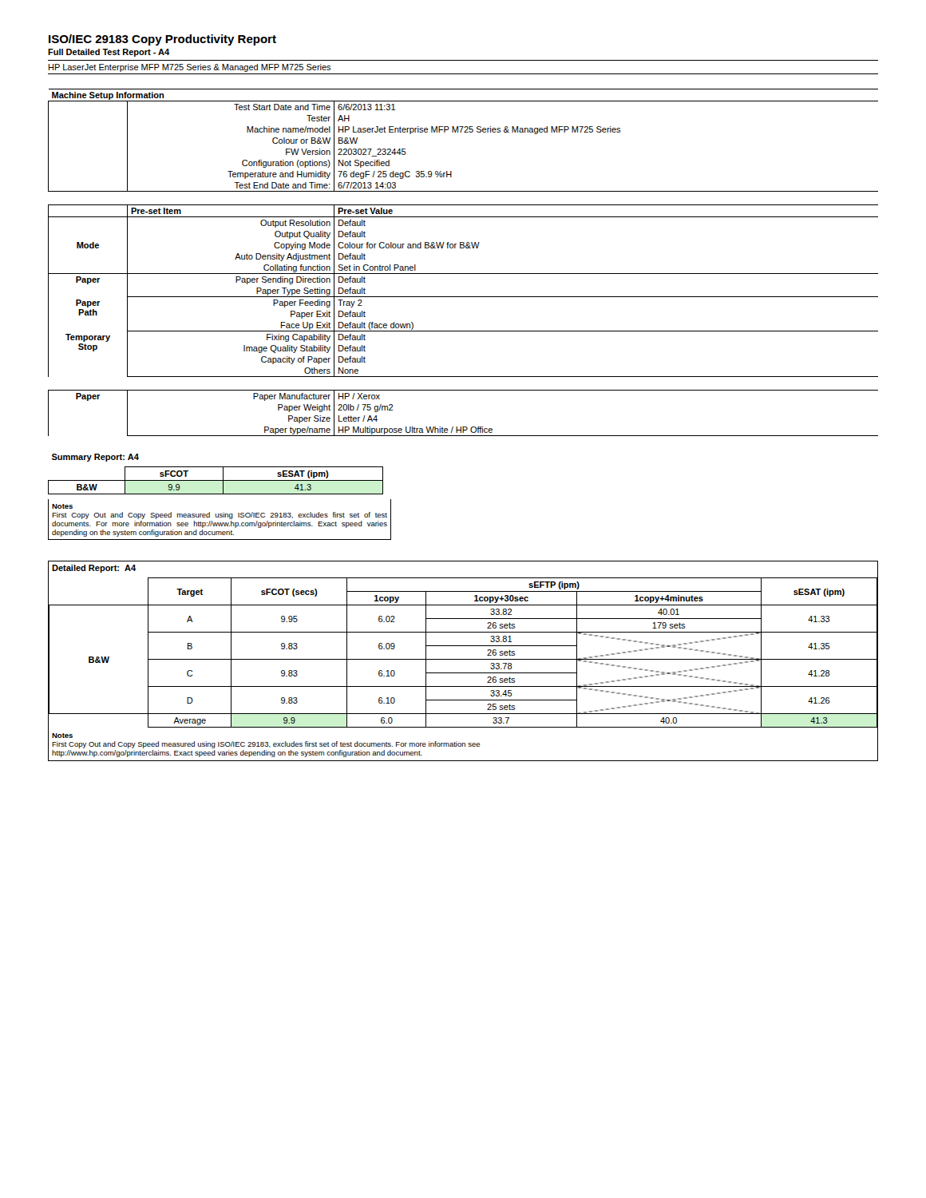ISO/IEC 29183 Copy Productivity Report
Full Detailed Test Report - A4
HP LaserJet Enterprise MFP M725 Series & Managed MFP M725 Series
| Machine Setup Information |
| | Test Start Date and Time | 6/6/2013 11:31 |
| | Tester | AH |
| | Machine name/model | HP LaserJet Enterprise MFP M725 Series & Managed MFP M725 Series |
| | Colour or B&W | B&W |
| | FW Version | 2203027_232445 |
| | Configuration (options) | Not Specified |
| | Temperature and Humidity | 76 degF / 25 degC 35.9 %rH |
| | Test End Date and Time: | 6/7/2013 14:03 |
| | Pre-set Item | Pre-set Value |
| | Output Resolution | Default |
| | Output Quality | Default |
| Mode | Copying Mode | Colour for Colour and B&W for B&W |
| | Auto Density Adjustment | Default |
| | Collating function | Set in Control Panel |
| Paper | Paper Sending Direction | Default |
| Paper Type Setting | Default |
| Paper Path | Paper Feeding | Tray 2 |
| Paper Exit | Default |
| Face Up Exit | Default (face down) |
| Temporary Stop | Fixing Capability | Default |
| Image Quality Stability | Default |
| Capacity of Paper | Default |
| Others | None |
| Paper | Paper Manufacturer | HP / Xerox |
| Paper Weight | 20lb / 75 g/m2 |
| Paper Size | Letter / A4 |
| Paper type/name | HP Multipurpose Ultra White / HP Office |
| Summary Report: A4 |
| | sFCOT | sESAT (ipm) |
| B&W | 9.9 | 41.3 |
Notes
First Copy Out and Copy Speed measured using ISO/IEC 29183, excludes first set of test documents. For more information see http://www.hp.com/go/printerclaims. Exact speed varies depending on the system configuration and document.
Detailed Report: A4
| | Target | sFCOT (secs) | sEFTP (ipm) | sESAT (ipm) |
| | 1copy | 1copy+30sec | 1copy+4minutes |
| B&W | A | 9.95 | 6.02 | 33.82 | 40.01 | 41.33 |
| 26 sets | 179 sets |
| B | 9.83 | 6.09 | 33.81 | | 41.35 |
| 26 sets |
| C | 9.83 | 6.10 | 33.78 | | 41.28 |
| 26 sets |
| D | 9.83 | 6.10 | 33.45 | | 41.26 |
| 25 sets |
| | Average | 9.9 | 6.0 | 33.7 | 40.0 | 41.3 |
Notes
First Copy Out and Copy Speed measured using ISO/IEC 29183, excludes first set of test documents. For more information see
http://www.hp.com/go/printerclaims. Exact speed varies depending on the system configuration and document.